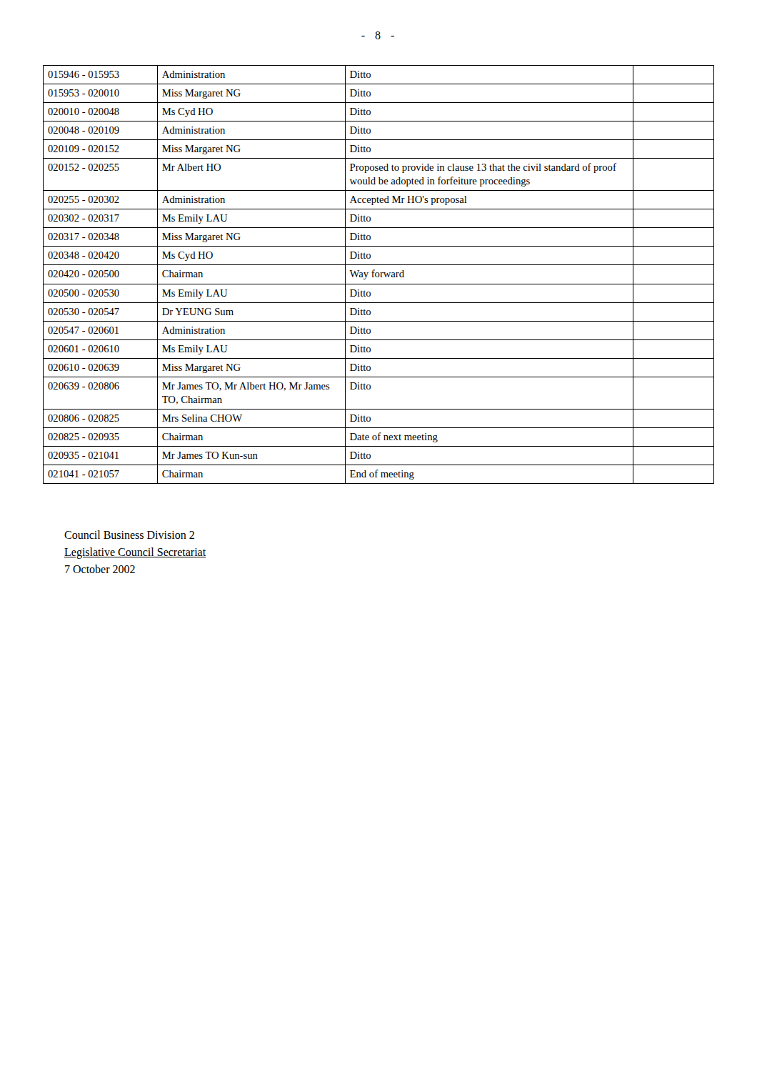- 8 -
| 015946 - 015953 | Administration | Ditto | |
| 015953 - 020010 | Miss Margaret NG | Ditto | |
| 020010 - 020048 | Ms Cyd HO | Ditto | |
| 020048 - 020109 | Administration | Ditto | |
| 020109 - 020152 | Miss Margaret NG | Ditto | |
| 020152 - 020255 | Mr Albert HO | Proposed to provide in clause 13 that the civil standard of proof would be adopted in forfeiture proceedings | |
| 020255 - 020302 | Administration | Accepted Mr HO's proposal | |
| 020302 - 020317 | Ms Emily LAU | Ditto | |
| 020317 - 020348 | Miss Margaret NG | Ditto | |
| 020348 - 020420 | Ms Cyd HO | Ditto | |
| 020420 - 020500 | Chairman | Way forward | |
| 020500 - 020530 | Ms Emily LAU | Ditto | |
| 020530 - 020547 | Dr YEUNG Sum | Ditto | |
| 020547 - 020601 | Administration | Ditto | |
| 020601 - 020610 | Ms Emily LAU | Ditto | |
| 020610 - 020639 | Miss Margaret NG | Ditto | |
| 020639 - 020806 | Mr James TO, Mr Albert HO, Mr James TO, Chairman | Ditto | |
| 020806 - 020825 | Mrs Selina CHOW | Ditto | |
| 020825 - 020935 | Chairman | Date of next meeting | |
| 020935 - 021041 | Mr James TO Kun-sun | Ditto | |
| 021041 - 021057 | Chairman | End of meeting | |
Council Business Division 2
Legislative Council Secretariat
7 October 2002